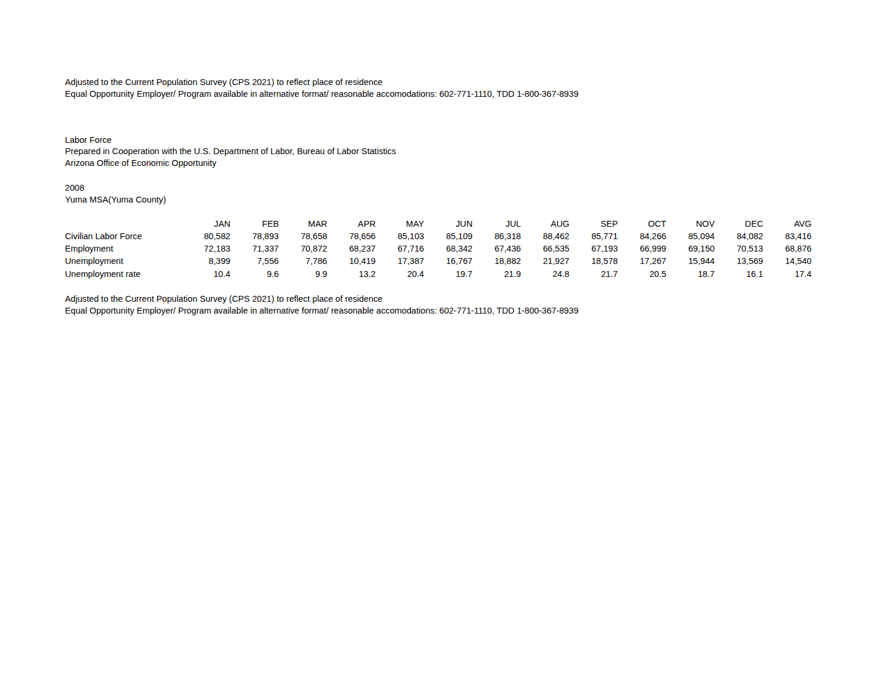Adjusted to the Current Population Survey (CPS 2021) to reflect place of residence
Equal Opportunity Employer/ Program available in alternative format/ reasonable accomodations: 602-771-1110, TDD 1-800-367-8939
Labor Force
Prepared in Cooperation with the U.S. Department of Labor, Bureau of Labor Statistics
Arizona Office of Economic Opportunity
2008
Yuma MSA(Yuma County)
| | JAN | FEB | MAR | APR | MAY | JUN | JUL | AUG | SEP | OCT | NOV | DEC | AVG |
| --- | --- | --- | --- | --- | --- | --- | --- | --- | --- | --- | --- | --- | --- |
| Civilian Labor Force | 80,582 | 78,893 | 78,658 | 78,656 | 85,103 | 85,109 | 86,318 | 88,462 | 85,771 | 84,266 | 85,094 | 84,082 | 83,416 |
| Employment | 72,183 | 71,337 | 70,872 | 68,237 | 67,716 | 68,342 | 67,436 | 66,535 | 67,193 | 66,999 | 69,150 | 70,513 | 68,876 |
| Unemployment | 8,399 | 7,556 | 7,786 | 10,419 | 17,387 | 16,767 | 18,882 | 21,927 | 18,578 | 17,267 | 15,944 | 13,569 | 14,540 |
| Unemployment rate | 10.4 | 9.6 | 9.9 | 13.2 | 20.4 | 19.7 | 21.9 | 24.8 | 21.7 | 20.5 | 18.7 | 16.1 | 17.4 |
Adjusted to the Current Population Survey (CPS 2021) to reflect place of residence
Equal Opportunity Employer/ Program available in alternative format/ reasonable accomodations: 602-771-1110, TDD 1-800-367-8939